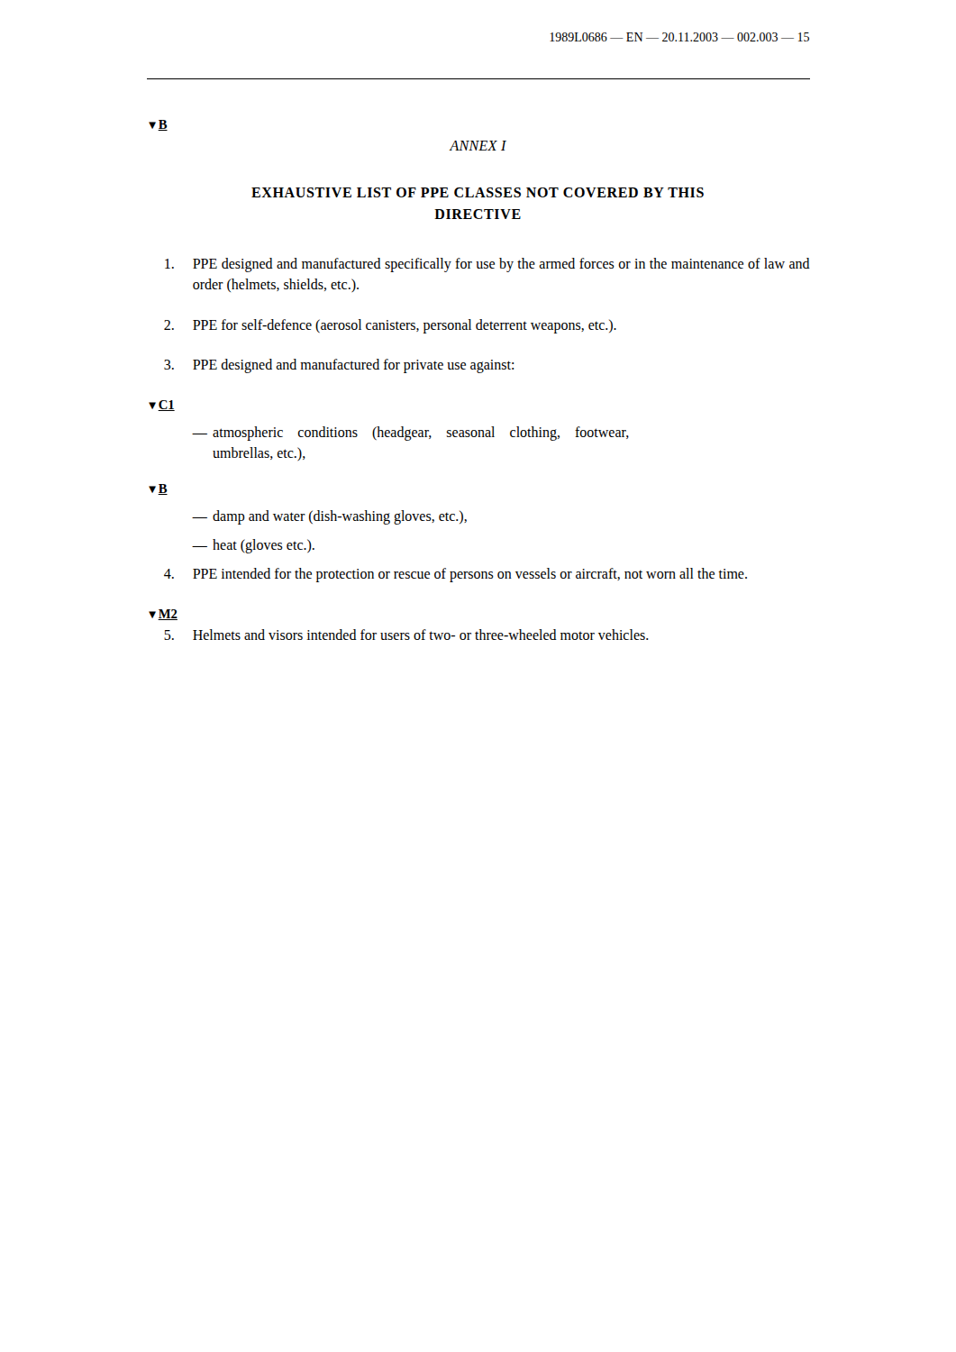1989L0686 — EN — 20.11.2003 — 002.003 — 15
▼B
ANNEX I
EXHAUSTIVE LIST OF PPE CLASSES NOT COVERED BY THIS
DIRECTIVE
PPE designed and manufactured specifically for use by the armed forces or in the maintenance of law and order (helmets, shields, etc.).
PPE for self-defence (aerosol canisters, personal deterrent weapons, etc.).
PPE designed and manufactured for private use against:
▼C1
—atmospheric conditions (headgear, seasonal clothing, footwear,
umbrellas, etc.),
▼B
—damp and water (dish-washing gloves, etc.),
—heat (gloves etc.).
PPE intended for the protection or rescue of persons on vessels or aircraft, not worn all the time.
▼M2
Helmets and visors intended for users of two- or three-wheeled motor vehicles.